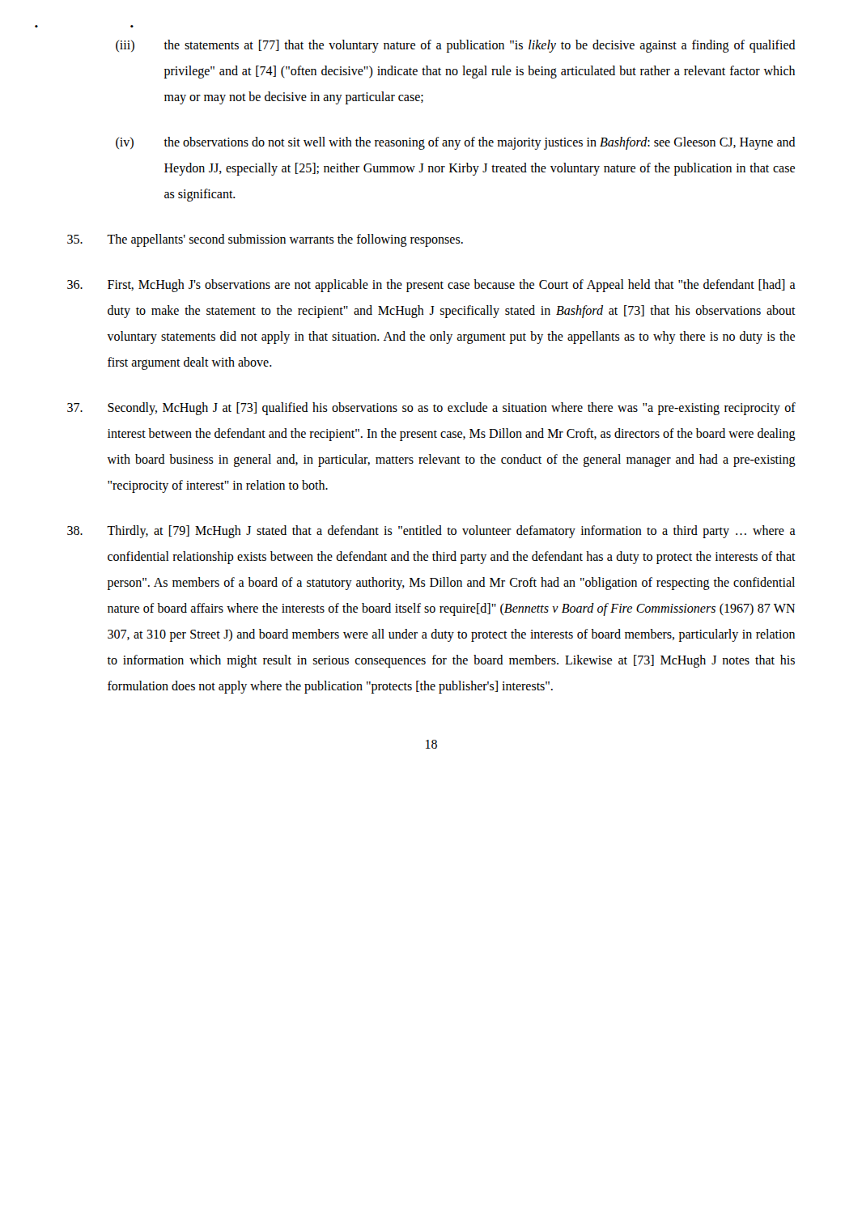• •
(iii)
the statements at [77] that the voluntary nature of a publication "is likely to be decisive against a finding of qualified privilege" and at [74] ("often decisive") indicate that no legal rule is being articulated but rather a relevant factor which may or may not be decisive in any particular case;
(iv)
the observations do not sit well with the reasoning of any of the majority justices in Bashford: see Gleeson CJ, Hayne and Heydon JJ, especially at [25]; neither Gummow J nor Kirby J treated the voluntary nature of the publication in that case as significant.
35.
The appellants' second submission warrants the following responses.
36.
First, McHugh J's observations are not applicable in the present case because the Court of Appeal held that "the defendant [had] a duty to make the statement to the recipient" and McHugh J specifically stated in Bashford at [73] that his observations about voluntary statements did not apply in that situation. And the only argument put by the appellants as to why there is no duty is the first argument dealt with above.
37.
Secondly, McHugh J at [73] qualified his observations so as to exclude a situation where there was "a pre-existing reciprocity of interest between the defendant and the recipient". In the present case, Ms Dillon and Mr Croft, as directors of the board were dealing with board business in general and, in particular, matters relevant to the conduct of the general manager and had a pre-existing "reciprocity of interest" in relation to both.
38.
Thirdly, at [79] McHugh J stated that a defendant is "entitled to volunteer defamatory information to a third party … where a confidential relationship exists between the defendant and the third party and the defendant has a duty to protect the interests of that person". As members of a board of a statutory authority, Ms Dillon and Mr Croft had an "obligation of respecting the confidential nature of board affairs where the interests of the board itself so require[d]" (Bennetts v Board of Fire Commissioners (1967) 87 WN 307, at 310 per Street J) and board members were all under a duty to protect the interests of board members, particularly in relation to information which might result in serious consequences for the board members. Likewise at [73] McHugh J notes that his formulation does not apply where the publication "protects [the publisher's] interests".
18